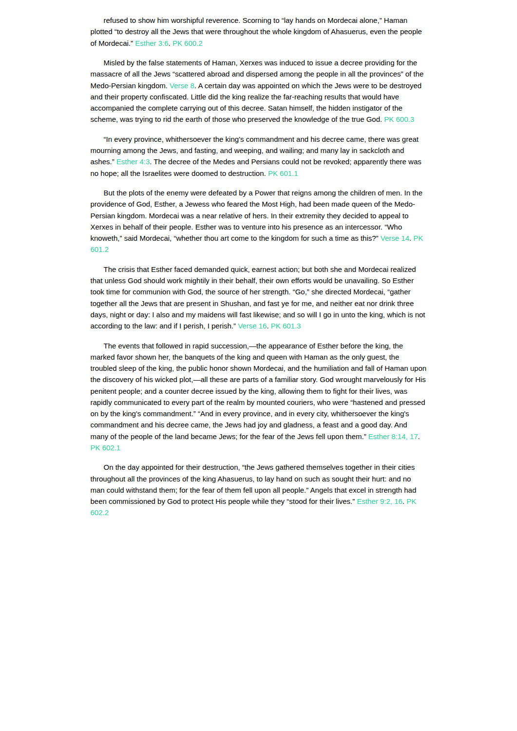refused to show him worshipful reverence. Scorning to “lay hands on Mordecai alone,” Haman plotted “to destroy all the Jews that were throughout the whole kingdom of Ahasuerus, even the people of Mordecai.” Esther 3:6. PK 600.2
Misled by the false statements of Haman, Xerxes was induced to issue a decree providing for the massacre of all the Jews “scattered abroad and dispersed among the people in all the provinces” of the Medo-Persian kingdom. Verse 8. A certain day was appointed on which the Jews were to be destroyed and their property confiscated. Little did the king realize the far-reaching results that would have accompanied the complete carrying out of this decree. Satan himself, the hidden instigator of the scheme, was trying to rid the earth of those who preserved the knowledge of the true God. PK 600.3
“In every province, whithersoever the king's commandment and his decree came, there was great mourning among the Jews, and fasting, and weeping, and wailing; and many lay in sackcloth and ashes.” Esther 4:3. The decree of the Medes and Persians could not be revoked; apparently there was no hope; all the Israelites were doomed to destruction. PK 601.1
But the plots of the enemy were defeated by a Power that reigns among the children of men. In the providence of God, Esther, a Jewess who feared the Most High, had been made queen of the Medo-Persian kingdom. Mordecai was a near relative of hers. In their extremity they decided to appeal to Xerxes in behalf of their people. Esther was to venture into his presence as an intercessor. “Who knoweth,” said Mordecai, “whether thou art come to the kingdom for such a time as this?” Verse 14. PK 601.2
The crisis that Esther faced demanded quick, earnest action; but both she and Mordecai realized that unless God should work mightily in their behalf, their own efforts would be unavailing. So Esther took time for communion with God, the source of her strength. “Go,” she directed Mordecai, “gather together all the Jews that are present in Shushan, and fast ye for me, and neither eat nor drink three days, night or day: I also and my maidens will fast likewise; and so will I go in unto the king, which is not according to the law: and if I perish, I perish.” Verse 16. PK 601.3
The events that followed in rapid succession,—the appearance of Esther before the king, the marked favor shown her, the banquets of the king and queen with Haman as the only guest, the troubled sleep of the king, the public honor shown Mordecai, and the humiliation and fall of Haman upon the discovery of his wicked plot,—all these are parts of a familiar story. God wrought marvelously for His penitent people; and a counter decree issued by the king, allowing them to fight for their lives, was rapidly communicated to every part of the realm by mounted couriers, who were “hastened and pressed on by the king's commandment.” “And in every province, and in every city, whithersoever the king's commandment and his decree came, the Jews had joy and gladness, a feast and a good day. And many of the people of the land became Jews; for the fear of the Jews fell upon them.” Esther 8:14, 17. PK 602.1
On the day appointed for their destruction, “the Jews gathered themselves together in their cities throughout all the provinces of the king Ahasuerus, to lay hand on such as sought their hurt: and no man could withstand them; for the fear of them fell upon all people.” Angels that excel in strength had been commissioned by God to protect His people while they “stood for their lives.” Esther 9:2, 16. PK 602.2